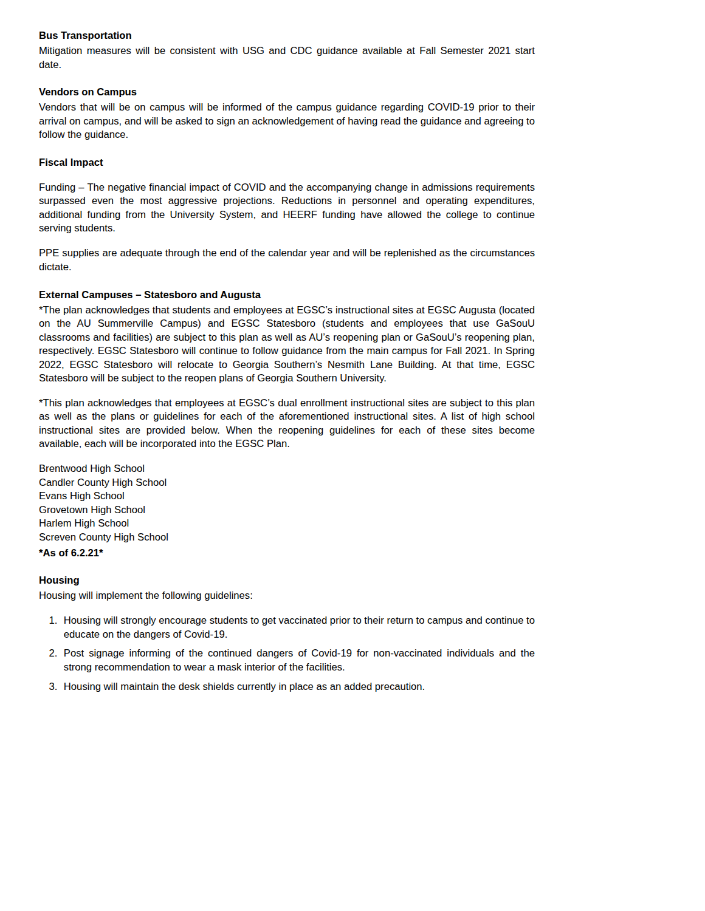Bus Transportation
Mitigation measures will be consistent with USG and CDC guidance available at Fall Semester 2021 start date.
Vendors on Campus
Vendors that will be on campus will be informed of the campus guidance regarding COVID-19 prior to their arrival on campus, and will be asked to sign an acknowledgement of having read the guidance and agreeing to follow the guidance.
Fiscal Impact
Funding – The negative financial impact of COVID and the accompanying change in admissions requirements surpassed even the most aggressive projections. Reductions in personnel and operating expenditures, additional funding from the University System, and HEERF funding have allowed the college to continue serving students.
PPE supplies are adequate through the end of the calendar year and will be replenished as the circumstances dictate.
External Campuses – Statesboro and Augusta
*The plan acknowledges that students and employees at EGSC’s instructional sites at EGSC Augusta (located on the AU Summerville Campus) and EGSC Statesboro (students and employees that use GaSouU classrooms and facilities) are subject to this plan as well as AU’s reopening plan or GaSouU’s reopening plan, respectively. EGSC Statesboro will continue to follow guidance from the main campus for Fall 2021. In Spring 2022, EGSC Statesboro will relocate to Georgia Southern’s Nesmith Lane Building. At that time, EGSC Statesboro will be subject to the reopen plans of Georgia Southern University.
*This plan acknowledges that employees at EGSC’s dual enrollment instructional sites are subject to this plan as well as the plans or guidelines for each of the aforementioned instructional sites. A list of high school instructional sites are provided below. When the reopening guidelines for each of these sites become available, each will be incorporated into the EGSC Plan.
Brentwood High School
Candler County High School
Evans High School
Grovetown High School
Harlem High School
Screven County High School
*As of 6.2.21*
Housing
Housing will implement the following guidelines:
Housing will strongly encourage students to get vaccinated prior to their return to campus and continue to educate on the dangers of Covid-19.
Post signage informing of the continued dangers of Covid-19 for non-vaccinated individuals and the strong recommendation to wear a mask interior of the facilities.
Housing will maintain the desk shields currently in place as an added precaution.